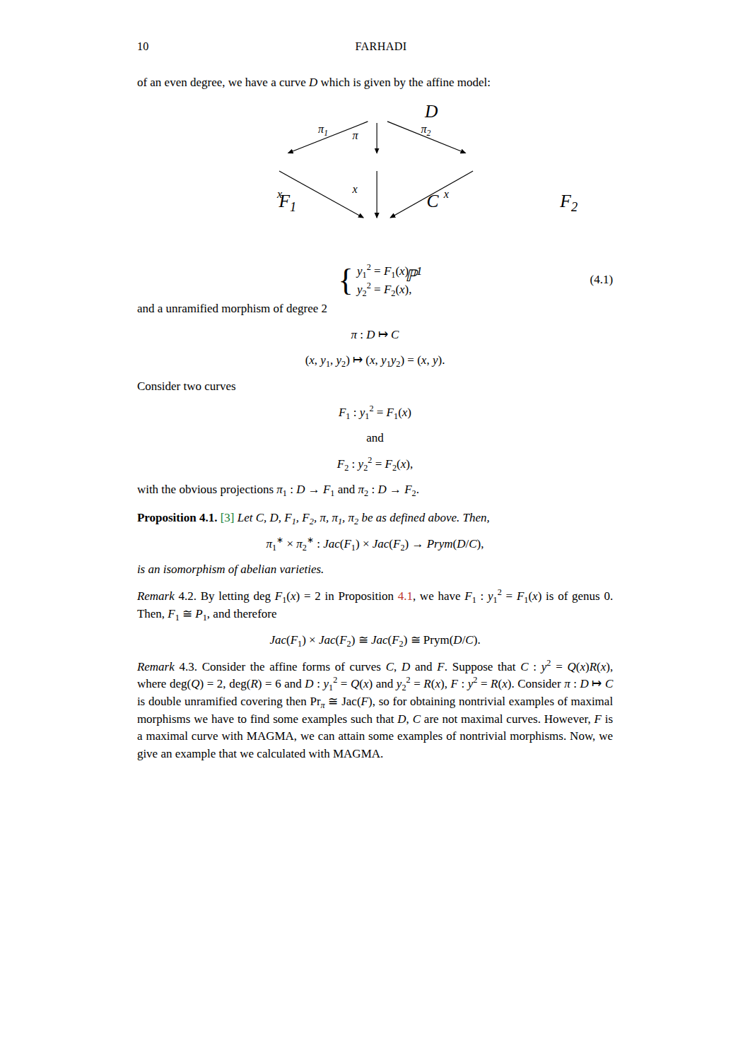10 FARHADI
of an even degree, we have a curve D which is given by the affine model:
D F1 C F2 ℙ1 π1 π π2 x x x
{
y12 = F1(x)
y22 = F2(x),
(4.1)
and a unramified morphism of degree 2
π : D ↦ C
(x, y1, y2) ↦ (x, y1y2) = (x, y).
Consider two curves
F1 : y12 = F1(x)
and
F2 : y22 = F2(x),
with the obvious projections π1 : D → F1 and π2 : D → F2.
Proposition 4.1. [3] Let C, D, F1, F2, π, π1, π2 be as defined above. Then,
π1∗ × π2∗ : Jac(F1) × Jac(F2) → Prym(D/C),
is an isomorphism of abelian varieties.
Remark 4.2. By letting deg F1(x) = 2 in Proposition 4.1, we have F1 : y12 = F1(x) is of genus 0. Then, F1 ≅ P1, and therefore
Jac(F1) × Jac(F2) ≅ Jac(F2) ≅ Prym(D/C).
Remark 4.3. Consider the affine forms of curves C, D and F. Suppose that C : y2 = Q(x) R(x), where deg(Q) = 2, deg(R) = 6 and D : y12 = Q(x) and y22 = R(x), F : y2 = R(x). Consider π : D ↦ C is double unramified covering then Prπ ≅ Jac(F), so for obtaining nontrivial examples of maximal morphisms we have to find some examples such that D, C are not maximal curves. However, F is a maximal curve with MAGMA, we can attain some examples of nontrivial morphisms. Now, we give an example that we calculated with MAGMA.